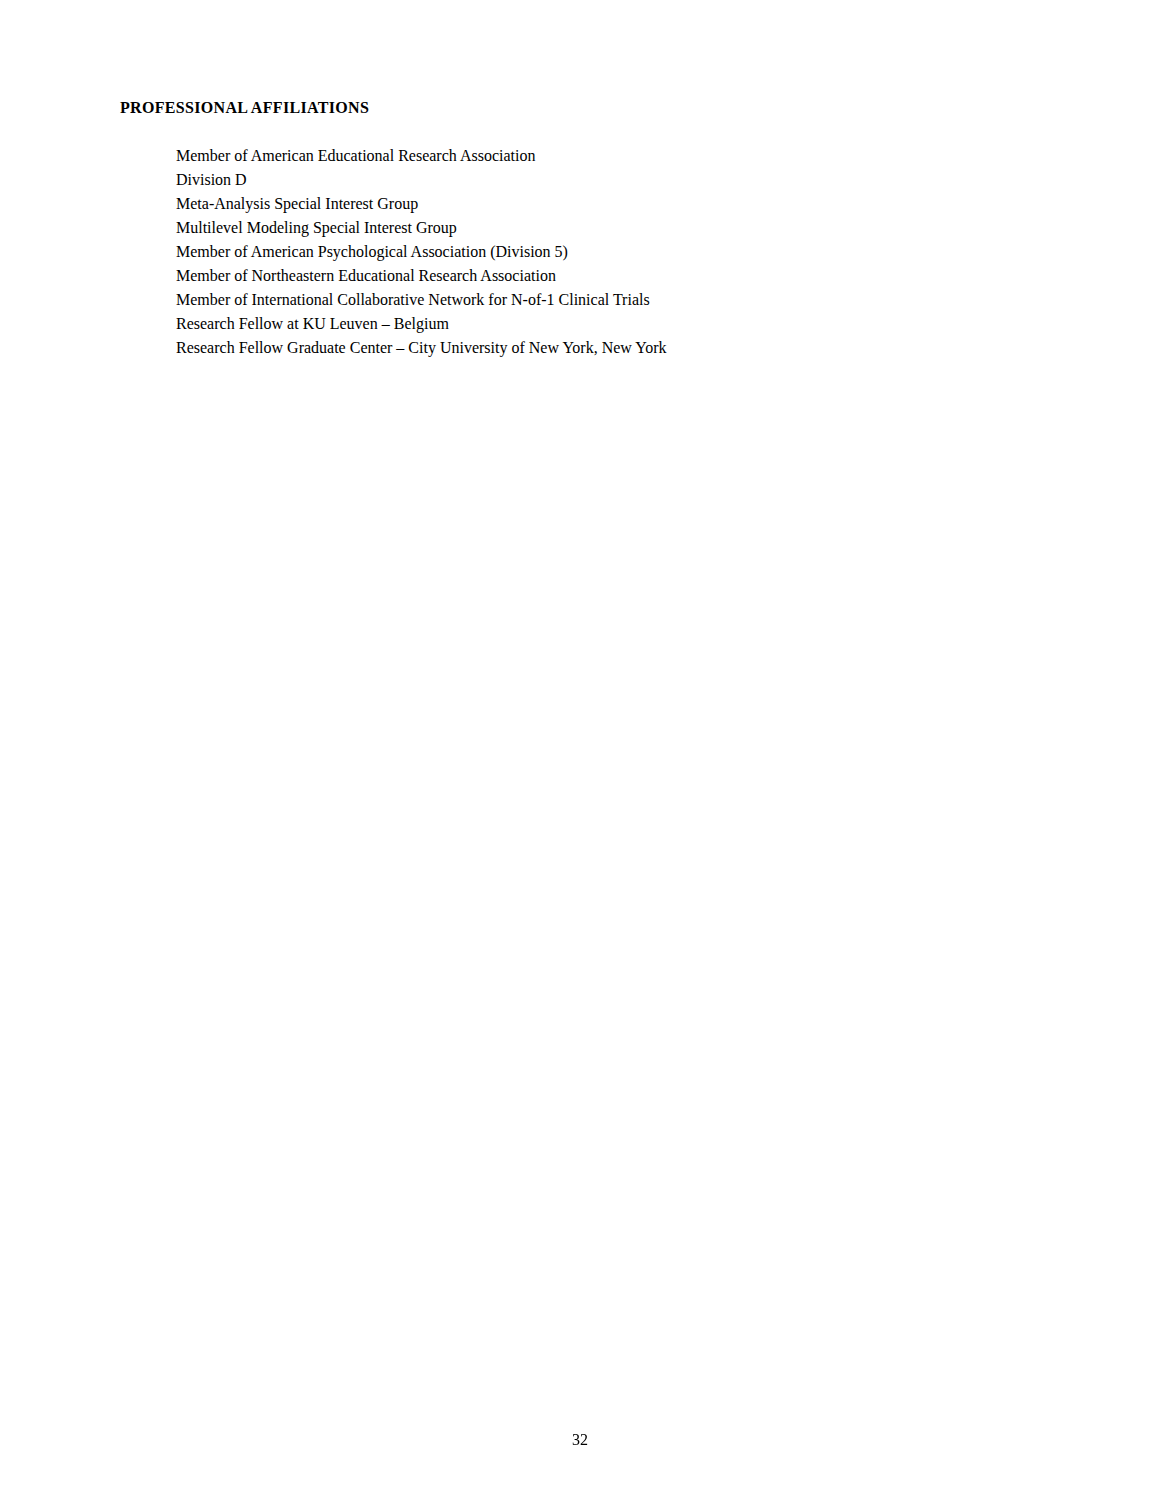PROFESSIONAL AFFILIATIONS
Member of American Educational Research Association
Division D
Meta-Analysis Special Interest Group
Multilevel Modeling Special Interest Group
Member of American Psychological Association (Division 5)
Member of Northeastern Educational Research Association
Member of International Collaborative Network for N-of-1 Clinical Trials
Research Fellow at KU Leuven – Belgium
Research Fellow Graduate Center – City University of New York, New York
32